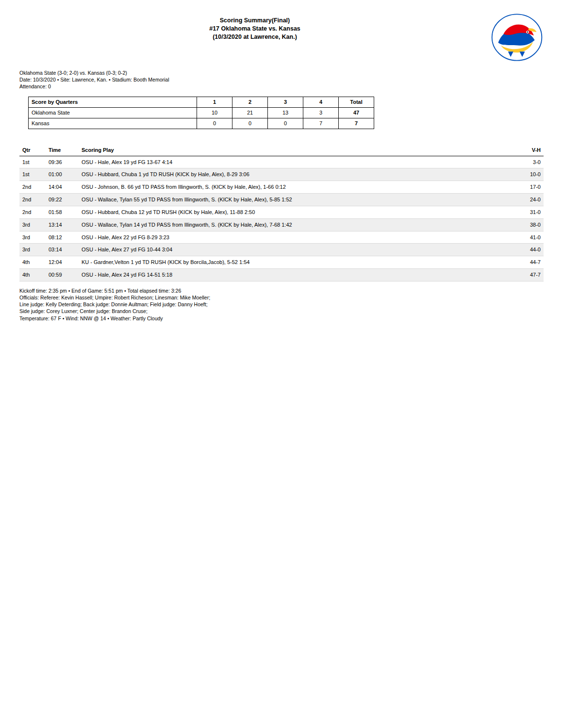Scoring Summary(Final)
#17 Oklahoma State vs. Kansas
(10/3/2020 at Lawrence, Kan.)
Oklahoma State (3-0; 2-0) vs. Kansas (0-3; 0-2)
Date: 10/3/2020 • Site: Lawrence, Kan. • Stadium: Booth Memorial
Attendance: 0
| Score by Quarters | 1 | 2 | 3 | 4 | Total |
| --- | --- | --- | --- | --- | --- |
| Oklahoma State | 10 | 21 | 13 | 3 | 47 |
| Kansas | 0 | 0 | 0 | 7 | 7 |
| Qtr | Time | Scoring Play | V-H |
| --- | --- | --- | --- |
| 1st | 09:36 | OSU - Hale, Alex 19 yd FG 13-67 4:14 | 3-0 |
| 1st | 01:00 | OSU - Hubbard, Chuba 1 yd TD RUSH (KICK by Hale, Alex), 8-29 3:06 | 10-0 |
| 2nd | 14:04 | OSU - Johnson, B. 66 yd TD PASS from Illingworth, S. (KICK by Hale, Alex), 1-66 0:12 | 17-0 |
| 2nd | 09:22 | OSU - Wallace, Tylan 55 yd TD PASS from Illingworth, S. (KICK by Hale, Alex), 5-85 1:52 | 24-0 |
| 2nd | 01:58 | OSU - Hubbard, Chuba 12 yd TD RUSH (KICK by Hale, Alex), 11-88 2:50 | 31-0 |
| 3rd | 13:14 | OSU - Wallace, Tylan 14 yd TD PASS from Illingworth, S. (KICK by Hale, Alex), 7-68 1:42 | 38-0 |
| 3rd | 08:12 | OSU - Hale, Alex 22 yd FG 8-29 3:23 | 41-0 |
| 3rd | 03:14 | OSU - Hale, Alex 27 yd FG 10-44 3:04 | 44-0 |
| 4th | 12:04 | KU - Gardner,Velton 1 yd TD RUSH (KICK by Borcila,Jacob), 5-52 1:54 | 44-7 |
| 4th | 00:59 | OSU - Hale, Alex 24 yd FG 14-51 5:18 | 47-7 |
Kickoff time: 2:35 pm • End of Game: 5:51 pm • Total elapsed time: 3:26
Officials: Referee: Kevin Hassell; Umpire: Robert Richeson; Linesman: Mike Moeller;
Line judge: Kelly Deterding; Back judge: Donnie Aultman; Field judge: Danny Hoeft;
Side judge: Corey Luxner; Center judge: Brandon Cruse;
Temperature: 67 F • Wind: NNW @ 14 • Weather: Partly Cloudy